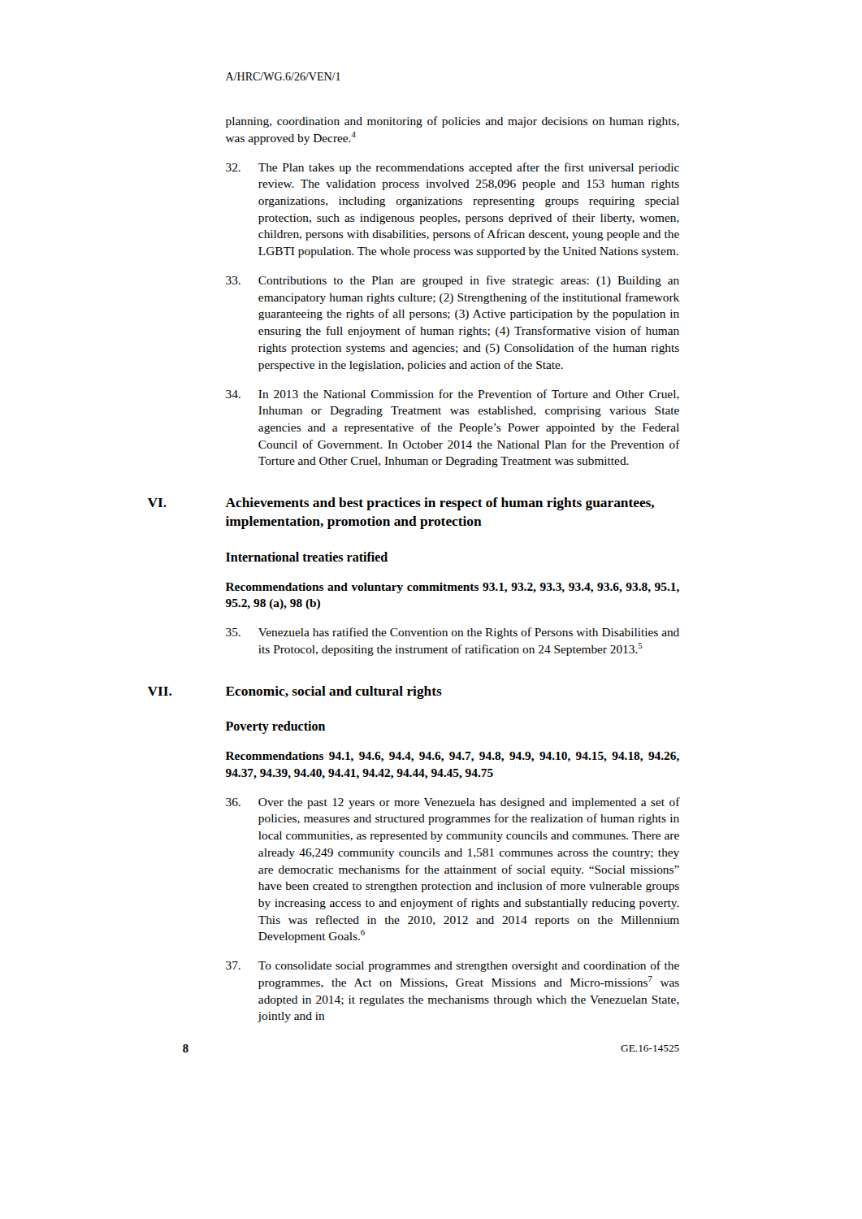A/HRC/WG.6/26/VEN/1
planning, coordination and monitoring of policies and major decisions on human rights, was approved by Decree.4
32.
The Plan takes up the recommendations accepted after the first universal periodic review. The validation process involved 258,096 people and 153 human rights organizations, including organizations representing groups requiring special protection, such as indigenous peoples, persons deprived of their liberty, women, children, persons with disabilities, persons of African descent, young people and the LGBTI population. The whole process was supported by the United Nations system.
33.
Contributions to the Plan are grouped in five strategic areas: (1) Building an emancipatory human rights culture; (2) Strengthening of the institutional framework guaranteeing the rights of all persons; (3) Active participation by the population in ensuring the full enjoyment of human rights; (4) Transformative vision of human rights protection systems and agencies; and (5) Consolidation of the human rights perspective in the legislation, policies and action of the State.
34.
In 2013 the National Commission for the Prevention of Torture and Other Cruel, Inhuman or Degrading Treatment was established, comprising various State agencies and a representative of the People’s Power appointed by the Federal Council of Government. In October 2014 the National Plan for the Prevention of Torture and Other Cruel, Inhuman or Degrading Treatment was submitted.
VI.
Achievements and best practices in respect of human rights guarantees, implementation, promotion and protection
International treaties ratified
Recommendations and voluntary commitments 93.1, 93.2, 93.3, 93.4, 93.6, 93.8, 95.1, 95.2, 98 (a), 98 (b)
35.
Venezuela has ratified the Convention on the Rights of Persons with Disabilities and its Protocol, depositing the instrument of ratification on 24 September 2013.5
VII.
Economic, social and cultural rights
Poverty reduction
Recommendations 94.1, 94.6, 94.4, 94.6, 94.7, 94.8, 94.9, 94.10, 94.15, 94.18, 94.26, 94.37, 94.39, 94.40, 94.41, 94.42, 94.44, 94.45, 94.75
36.
Over the past 12 years or more Venezuela has designed and implemented a set of policies, measures and structured programmes for the realization of human rights in local communities, as represented by community councils and communes. There are already 46,249 community councils and 1,581 communes across the country; they are democratic mechanisms for the attainment of social equity. “Social missions” have been created to strengthen protection and inclusion of more vulnerable groups by increasing access to and enjoyment of rights and substantially reducing poverty. This was reflected in the 2010, 2012 and 2014 reports on the Millennium Development Goals.6
37.
To consolidate social programmes and strengthen oversight and coordination of the programmes, the Act on Missions, Great Missions and Micro-missions7 was adopted in 2014; it regulates the mechanisms through which the Venezuelan State, jointly and in
8
GE.16-14525